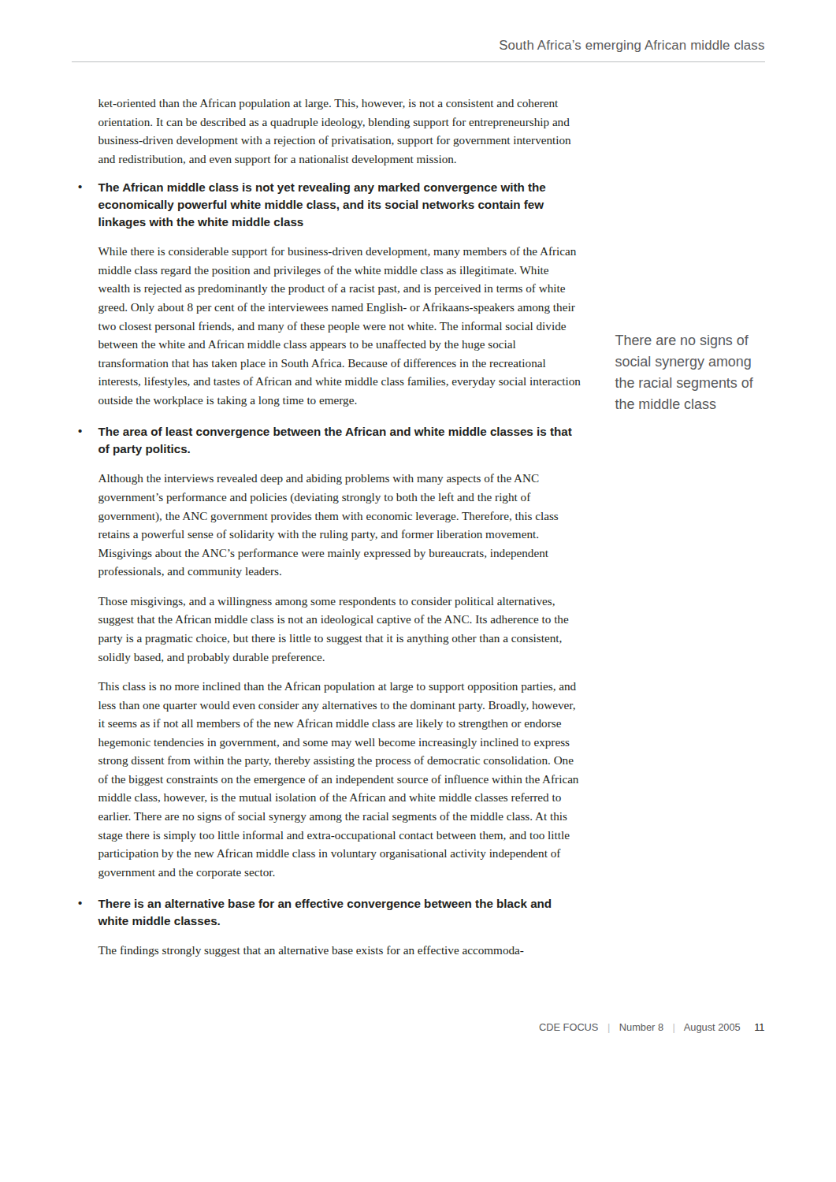South Africa’s emerging African middle class
ket-oriented than the African population at large. This, however, is not a consistent and coherent orientation. It can be described as a quadruple ideology, blending support for entrepreneurship and business-driven development with a rejection of privatisation, support for government intervention and redistribution, and even support for a nationalist development mission.
The African middle class is not yet revealing any marked convergence with the economically powerful white middle class, and its social networks contain few linkages with the white middle class
While there is considerable support for business-driven development, many members of the African middle class regard the position and privileges of the white middle class as illegitimate. White wealth is rejected as predominantly the product of a racist past, and is perceived in terms of white greed. Only about 8 per cent of the interviewees named English- or Afrikaans-speakers among their two closest personal friends, and many of these people were not white. The informal social divide between the white and African middle class appears to be unaffected by the huge social transformation that has taken place in South Africa. Because of differences in the recreational interests, lifestyles, and tastes of African and white middle class families, everyday social interaction outside the workplace is taking a long time to emerge.
The area of least convergence between the African and white middle classes is that of party politics.
Although the interviews revealed deep and abiding problems with many aspects of the ANC government’s performance and policies (deviating strongly to both the left and the right of government), the ANC government provides them with economic leverage. Therefore, this class retains a powerful sense of solidarity with the ruling party, and former liberation movement. Misgivings about the ANC’s performance were mainly expressed by bureaucrats, independent professionals, and community leaders.
Those misgivings, and a willingness among some respondents to consider political alternatives, suggest that the African middle class is not an ideological captive of the ANC. Its adherence to the party is a pragmatic choice, but there is little to suggest that it is anything other than a consistent, solidly based, and probably durable preference.
This class is no more inclined than the African population at large to support opposition parties, and less than one quarter would even consider any alternatives to the dominant party. Broadly, however, it seems as if not all members of the new African middle class are likely to strengthen or endorse hegemonic tendencies in government, and some may well become increasingly inclined to express strong dissent from within the party, thereby assisting the process of democratic consolidation. One of the biggest constraints on the emergence of an independent source of influence within the African middle class, however, is the mutual isolation of the African and white middle classes referred to earlier. There are no signs of social synergy among the racial segments of the middle class. At this stage there is simply too little informal and extra-occupational contact between them, and too little participation by the new African middle class in voluntary organisational activity independent of government and the corporate sector.
There is an alternative base for an effective convergence between the black and white middle classes.
The findings strongly suggest that an alternative base exists for an effective accommoda-
There are no signs of social synergy among the racial segments of the middle class
CDE FOCUS | Number 8 | August 2005 11